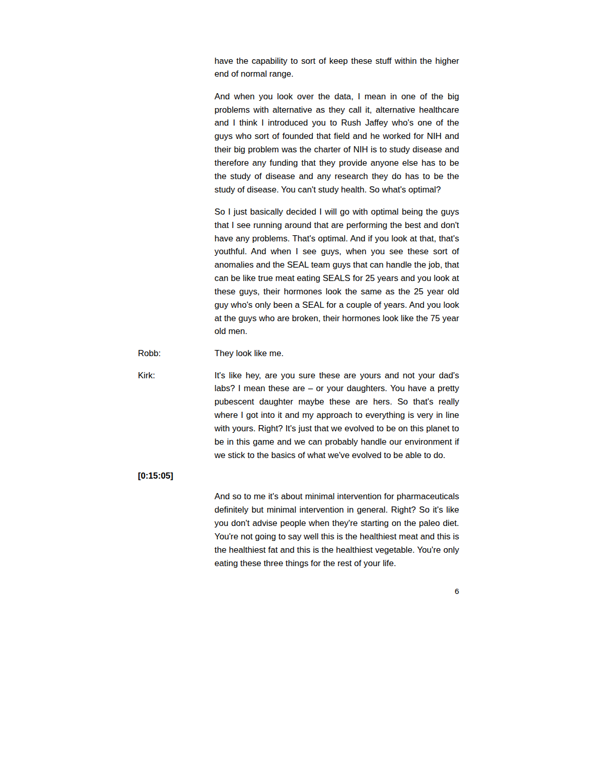have the capability to sort of keep these stuff within the higher end of normal range.
And when you look over the data, I mean in one of the big problems with alternative as they call it, alternative healthcare and I think I introduced you to Rush Jaffey who's one of the guys who sort of founded that field and he worked for NIH and their big problem was the charter of NIH is to study disease and therefore any funding that they provide anyone else has to be the study of disease and any research they do has to be the study of disease. You can't study health. So what's optimal?
So I just basically decided I will go with optimal being the guys that I see running around that are performing the best and don't have any problems. That's optimal. And if you look at that, that's youthful. And when I see guys, when you see these sort of anomalies and the SEAL team guys that can handle the job, that can be like true meat eating SEALS for 25 years and you look at these guys, their hormones look the same as the 25 year old guy who's only been a SEAL for a couple of years. And you look at the guys who are broken, their hormones look like the 75 year old men.
Robb:
They look like me.
Kirk:
It's like hey, are you sure these are yours and not your dad's labs? I mean these are – or your daughters. You have a pretty pubescent daughter maybe these are hers. So that's really where I got into it and my approach to everything is very in line with yours. Right? It's just that we evolved to be on this planet to be in this game and we can probably handle our environment if we stick to the basics of what we've evolved to be able to do.
[0:15:05]
And so to me it's about minimal intervention for pharmaceuticals definitely but minimal intervention in general. Right? So it's like you don't advise people when they're starting on the paleo diet. You're not going to say well this is the healthiest meat and this is the healthiest fat and this is the healthiest vegetable. You're only eating these three things for the rest of your life.
6